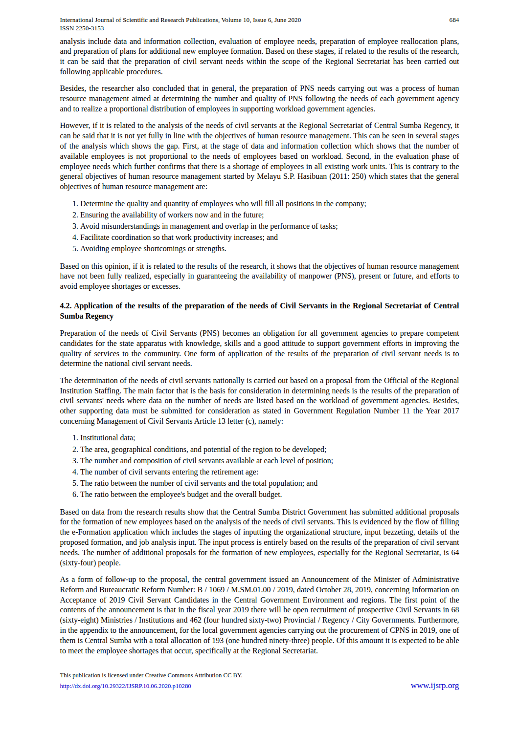International Journal of Scientific and Research Publications, Volume 10, Issue 6, June 2020
684
ISSN 2250-3153
analysis include data and information collection, evaluation of employee needs, preparation of employee reallocation plans, and preparation of plans for additional new employee formation. Based on these stages, if related to the results of the research, it can be said that the preparation of civil servant needs within the scope of the Regional Secretariat has been carried out following applicable procedures.
Besides, the researcher also concluded that in general, the preparation of PNS needs carrying out was a process of human resource management aimed at determining the number and quality of PNS following the needs of each government agency and to realize a proportional distribution of employees in supporting workload government agencies.
However, if it is related to the analysis of the needs of civil servants at the Regional Secretariat of Central Sumba Regency, it can be said that it is not yet fully in line with the objectives of human resource management. This can be seen in several stages of the analysis which shows the gap. First, at the stage of data and information collection which shows that the number of available employees is not proportional to the needs of employees based on workload. Second, in the evaluation phase of employee needs which further confirms that there is a shortage of employees in all existing work units. This is contrary to the general objectives of human resource management started by Melayu S.P. Hasibuan (2011: 250) which states that the general objectives of human resource management are:
Determine the quality and quantity of employees who will fill all positions in the company;
Ensuring the availability of workers now and in the future;
Avoid misunderstandings in management and overlap in the performance of tasks;
Facilitate coordination so that work productivity increases; and
Avoiding employee shortcomings or strengths.
Based on this opinion, if it is related to the results of the research, it shows that the objectives of human resource management have not been fully realized, especially in guaranteeing the availability of manpower (PNS), present or future, and efforts to avoid employee shortages or excesses.
4.2. Application of the results of the preparation of the needs of Civil Servants in the Regional Secretariat of Central Sumba Regency
Preparation of the needs of Civil Servants (PNS) becomes an obligation for all government agencies to prepare competent candidates for the state apparatus with knowledge, skills and a good attitude to support government efforts in improving the quality of services to the community. One form of application of the results of the preparation of civil servant needs is to determine the national civil servant needs.
The determination of the needs of civil servants nationally is carried out based on a proposal from the Official of the Regional Institution Staffing. The main factor that is the basis for consideration in determining needs is the results of the preparation of civil servants' needs where data on the number of needs are listed based on the workload of government agencies. Besides, other supporting data must be submitted for consideration as stated in Government Regulation Number 11 the Year 2017 concerning Management of Civil Servants Article 13 letter (c), namely:
Institutional data;
The area, geographical conditions, and potential of the region to be developed;
The number and composition of civil servants available at each level of position;
The number of civil servants entering the retirement age:
The ratio between the number of civil servants and the total population; and
The ratio between the employee's budget and the overall budget.
Based on data from the research results show that the Central Sumba District Government has submitted additional proposals for the formation of new employees based on the analysis of the needs of civil servants. This is evidenced by the flow of filling the e-Formation application which includes the stages of inputting the organizational structure, input bezzeting, details of the proposed formation, and job analysis input. The input process is entirely based on the results of the preparation of civil servant needs. The number of additional proposals for the formation of new employees, especially for the Regional Secretariat, is 64 (sixty-four) people.
As a form of follow-up to the proposal, the central government issued an Announcement of the Minister of Administrative Reform and Bureaucratic Reform Number: B / 1069 / M.SM.01.00 / 2019, dated October 28, 2019, concerning Information on Acceptance of 2019 Civil Servant Candidates in the Central Government Environment and regions. The first point of the contents of the announcement is that in the fiscal year 2019 there will be open recruitment of prospective Civil Servants in 68 (sixty-eight) Ministries / Institutions and 462 (four hundred sixty-two) Provincial / Regency / City Governments. Furthermore, in the appendix to the announcement, for the local government agencies carrying out the procurement of CPNS in 2019, one of them is Central Sumba with a total allocation of 193 (one hundred ninety-three) people. Of this amount it is expected to be able to meet the employee shortages that occur, specifically at the Regional Secretariat.
This publication is licensed under Creative Commons Attribution CC BY.
http://dx.doi.org/10.29322/IJSRP.10.06.2020.p10280 www.ijsrp.org